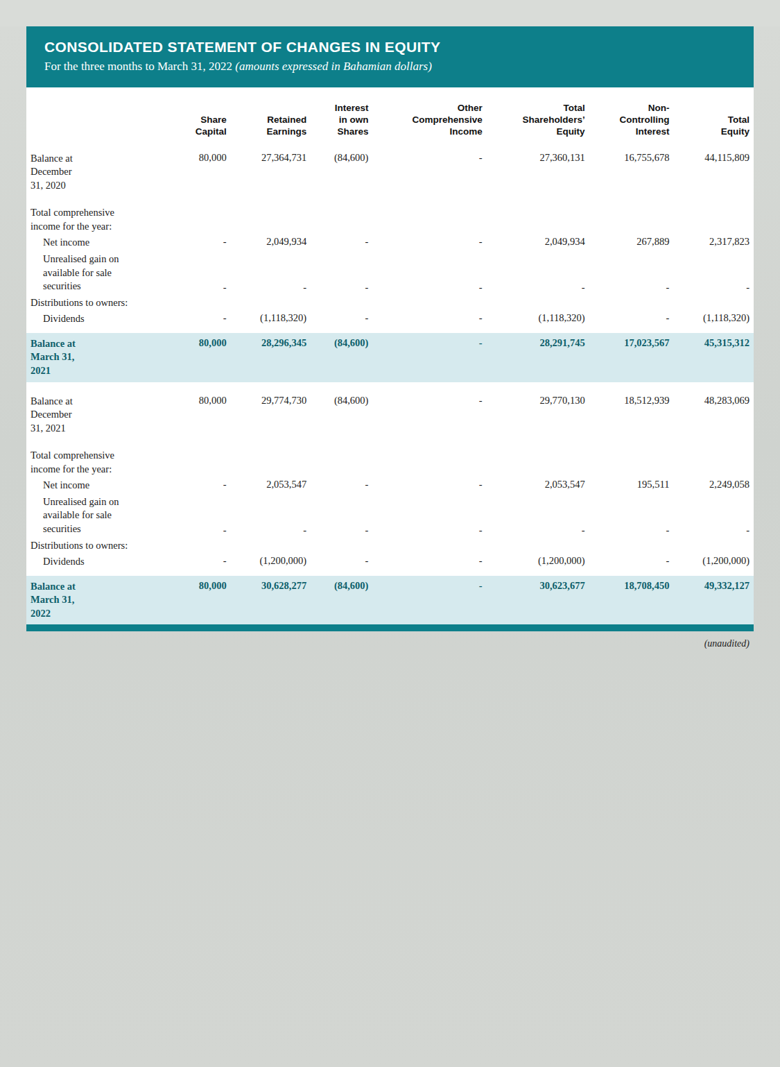Consolidated Statement of Changes in Equity
For the three months to March 31, 2022 (amounts expressed in Bahamian dollars)
| | Share Capital | Retained Earnings | Interest in own Shares | Other Comprehensive Income | Total Shareholders’ Equity | Non- Controlling Interest | Total Equity |
| --- | --- | --- | --- | --- | --- | --- | --- |
| Balance at December 31, 2020 | 80,000 | 27,364,731 | (84,600) | - | 27,360,131 | 16,755,678 | 44,115,809 |
| Total comprehensive income for the year: | | | | | | | |
| Net income | - | 2,049,934 | - | - | 2,049,934 | 267,889 | 2,317,823 |
| Unrealised gain on available for sale securities | - | - | - | - | - | - | - |
| Distributions to owners: | | | | | | | |
| Dividends | - | (1,118,320) | - | - | (1,118,320) | - | (1,118,320) |
| Balance at March 31, 2021 | 80,000 | 28,296,345 | (84,600) | - | 28,291,745 | 17,023,567 | 45,315,312 |
| Balance at December 31, 2021 | 80,000 | 29,774,730 | (84,600) | - | 29,770,130 | 18,512,939 | 48,283,069 |
| Total comprehensive income for the year: | | | | | | | |
| Net income | - | 2,053,547 | - | - | 2,053,547 | 195,511 | 2,249,058 |
| Unrealised gain on available for sale securities | - | - | - | - | - | - | - |
| Distributions to owners: | | | | | | | |
| Dividends | - | (1,200,000) | - | - | (1,200,000) | - | (1,200,000) |
| Balance at March 31, 2022 | 80,000 | 30,628,277 | (84,600) | - | 30,623,677 | 18,708,450 | 49,332,127 |
(unaudited)